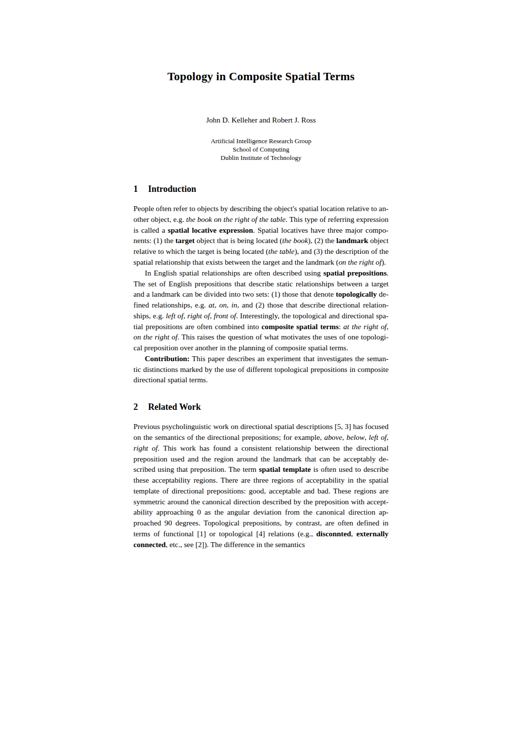Topology in Composite Spatial Terms
John D. Kelleher and Robert J. Ross
Artificial Intelligence Research Group
School of Computing
Dublin Institute of Technology
1 Introduction
People often refer to objects by describing the object's spatial location relative to another object, e.g. the book on the right of the table. This type of referring expression is called a spatial locative expression. Spatial locatives have three major components: (1) the target object that is being located (the book), (2) the landmark object relative to which the target is being located (the table), and (3) the description of the spatial relationship that exists between the target and the landmark (on the right of).
In English spatial relationships are often described using spatial prepositions. The set of English prepositions that describe static relationships between a target and a landmark can be divided into two sets: (1) those that denote topologically defined relationships, e.g. at, on, in, and (2) those that describe directional relationships, e.g. left of, right of, front of. Interestingly, the topological and directional spatial prepositions are often combined into composite spatial terms: at the right of, on the right of. This raises the question of what motivates the uses of one topological preposition over another in the planning of composite spatial terms.
Contribution: This paper describes an experiment that investigates the semantic distinctions marked by the use of different topological prepositions in composite directional spatial terms.
2 Related Work
Previous psycholinguistic work on directional spatial descriptions [5, 3] has focused on the semantics of the directional prepositions; for example, above, below, left of, right of. This work has found a consistent relationship between the directional preposition used and the region around the landmark that can be acceptably described using that preposition. The term spatial template is often used to describe these acceptability regions. There are three regions of acceptability in the spatial template of directional prepositions: good, acceptable and bad. These regions are symmetric around the canonical direction described by the preposition with acceptability approaching 0 as the angular deviation from the canonical direction approached 90 degrees. Topological prepositions, by contrast, are often defined in terms of functional [1] or topological [4] relations (e.g., disconnted, externally connected, etc., see [2]). The difference in the semantics